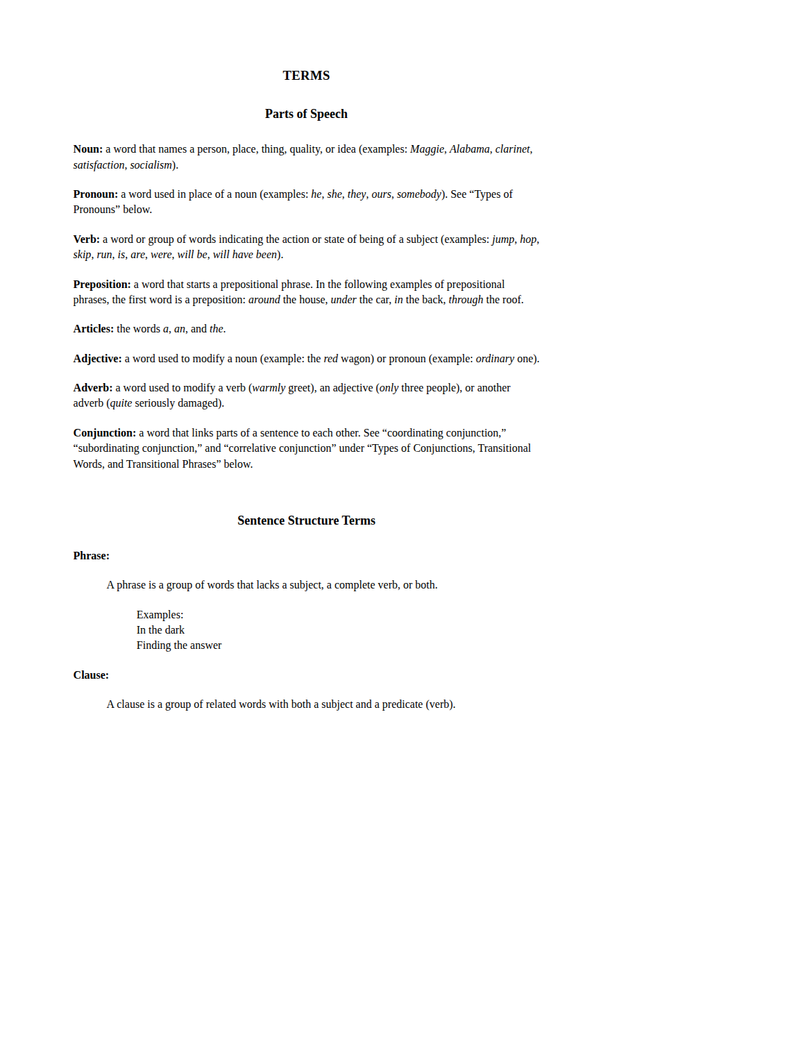TERMS
Parts of Speech
Noun: a word that names a person, place, thing, quality, or idea (examples: Maggie, Alabama, clarinet, satisfaction, socialism).
Pronoun: a word used in place of a noun (examples: he, she, they, ours, somebody). See “Types of Pronouns” below.
Verb: a word or group of words indicating the action or state of being of a subject (examples: jump, hop, skip, run, is, are, were, will be, will have been).
Preposition: a word that starts a prepositional phrase. In the following examples of prepositional phrases, the first word is a preposition: around the house, under the car, in the back, through the roof.
Articles: the words a, an, and the.
Adjective: a word used to modify a noun (example: the red wagon) or pronoun (example: ordinary one).
Adverb: a word used to modify a verb (warmly greet), an adjective (only three people), or another adverb (quite seriously damaged).
Conjunction: a word that links parts of a sentence to each other. See “coordinating conjunction,” “subordinating conjunction,” and “correlative conjunction” under “Types of Conjunctions, Transitional Words, and Transitional Phrases” below.
Sentence Structure Terms
Phrase:
A phrase is a group of words that lacks a subject, a complete verb, or both.
Examples:
In the dark
Finding the answer
Clause:
A clause is a group of related words with both a subject and a predicate (verb).